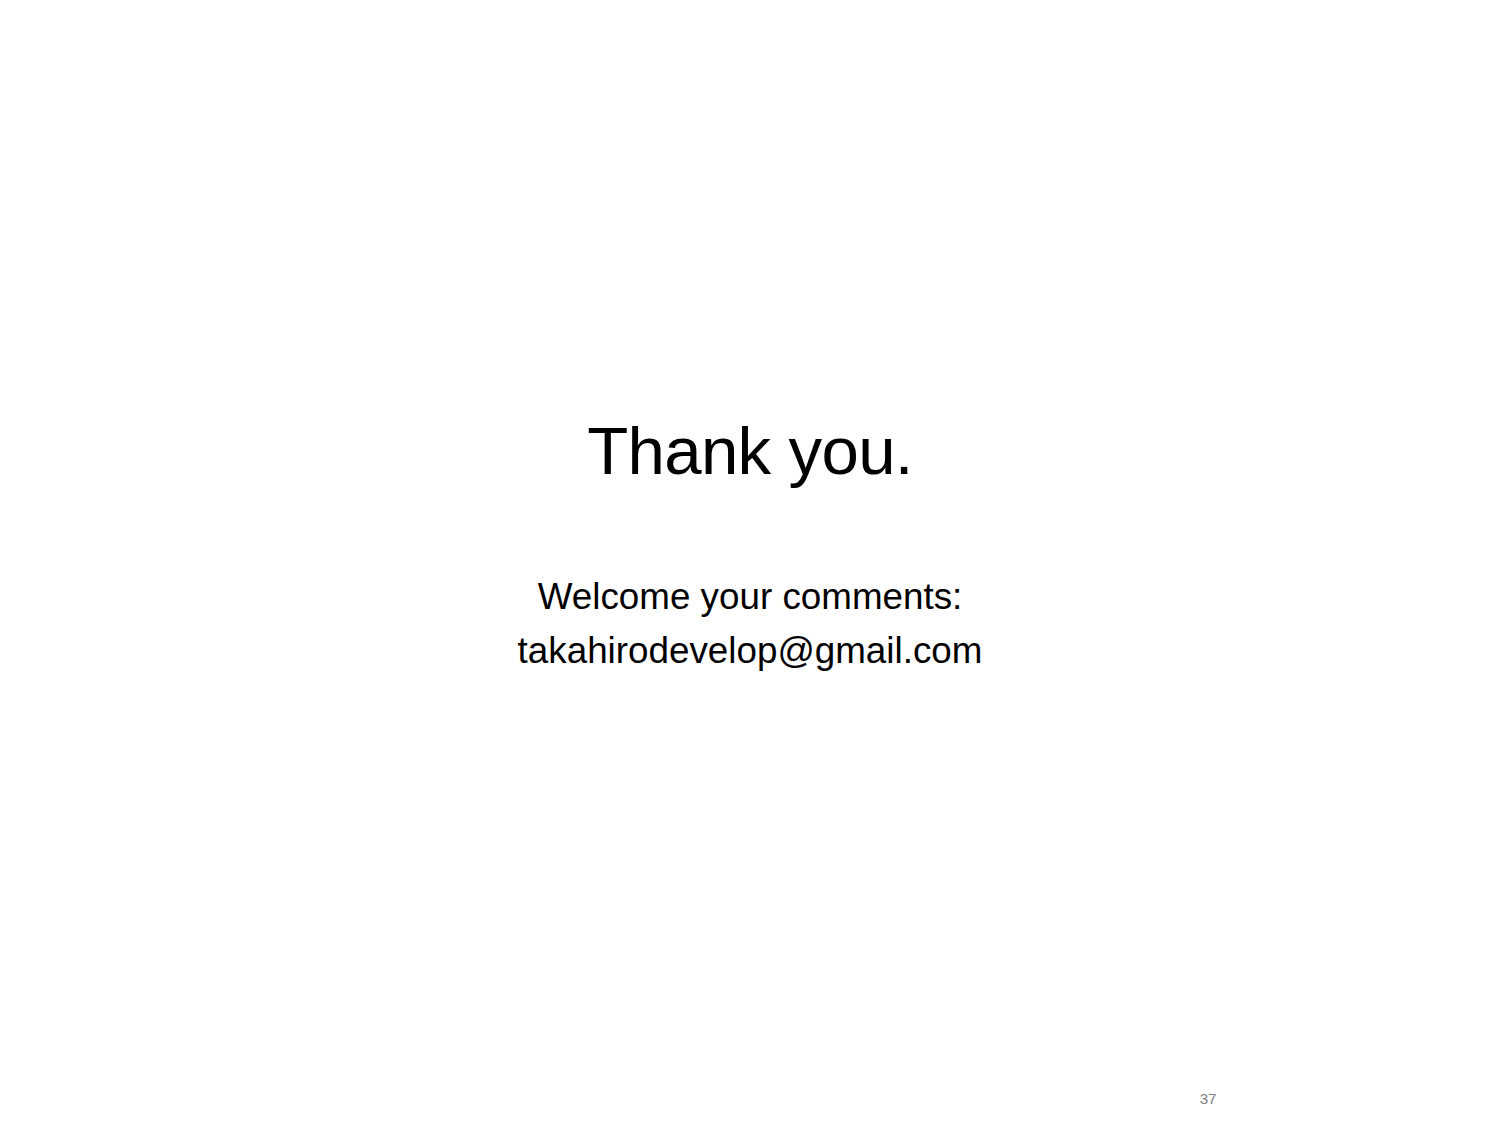Thank you.
Welcome your comments:
takahirodevelop@gmail.com
37